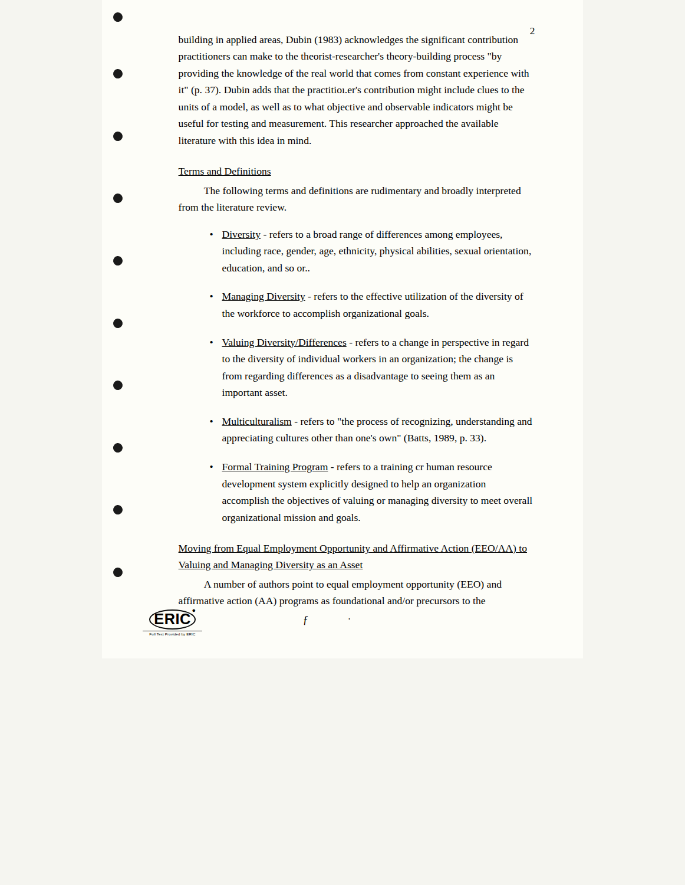2
building in applied areas, Dubin (1983) acknowledges the significant contribution practitioners can make to the theorist-researcher's theory-building process "by providing the knowledge of the real world that comes from constant experience with it" (p. 37). Dubin adds that the practitioı.er's contribution might include clues to the units of a model, as well as to what objective and observable indicators might be useful for testing and measurement. This researcher approached the available literature with this idea in mind.
Terms and Definitions
The following terms and definitions are rudimentary and broadly interpreted from the literature review.
Diversity - refers to a broad range of differences among employees, including race, gender, age, ethnicity, physical abilities, sexual orientation, education, and so or..
Managing Diversity - refers to the effective utilization of the diversity of the workforce to accomplish organizational goals.
Valuing Diversity/Differences - refers to a change in perspective in regard to the diversity of individual workers in an organization; the change is from regarding differences as a disadvantage to seeing them as an important asset.
Multiculturalism - refers to "the process of recognizing, understanding and appreciating cultures other than one's own" (Batts, 1989, p. 33).
Formal Training Program - refers to a training cr human resource development system explicitly designed to help an organization accomplish the objectives of valuing or managing diversity to meet overall organizational mission and goals.
Moving from Equal Employment Opportunity and Affirmative Action (EEO/AA) to Valuing and Managing Diversity as an Asset
A number of authors point to equal employment opportunity (EEO) and affirmative action (AA) programs as foundational and/or precursors to the
ERIC● Full Text Provided by ERIC
.
ƒ